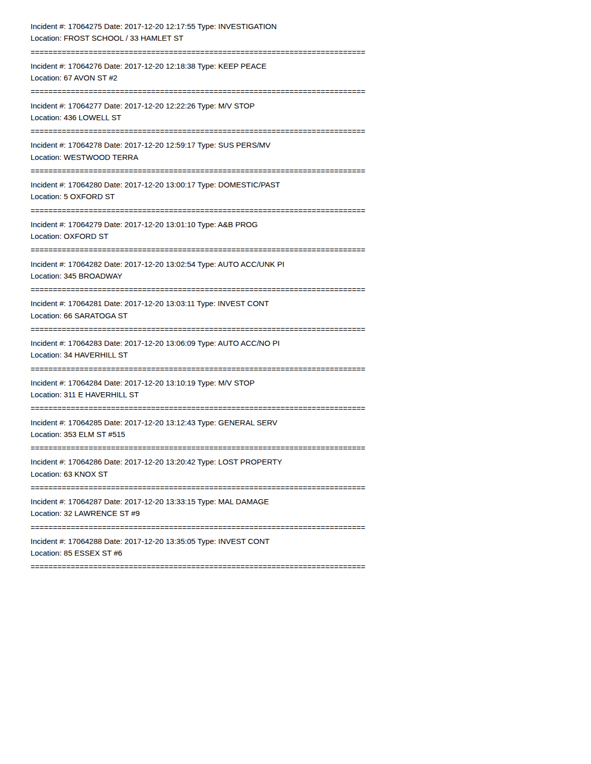Incident #: 17064275 Date: 2017-12-20 12:17:55 Type: INVESTIGATION
Location: FROST SCHOOL / 33 HAMLET ST
===========================================================================
Incident #: 17064276 Date: 2017-12-20 12:18:38 Type: KEEP PEACE
Location: 67 AVON ST #2
===========================================================================
Incident #: 17064277 Date: 2017-12-20 12:22:26 Type: M/V STOP
Location: 436 LOWELL ST
===========================================================================
Incident #: 17064278 Date: 2017-12-20 12:59:17 Type: SUS PERS/MV
Location: WESTWOOD TERRA
===========================================================================
Incident #: 17064280 Date: 2017-12-20 13:00:17 Type: DOMESTIC/PAST
Location: 5 OXFORD ST
===========================================================================
Incident #: 17064279 Date: 2017-12-20 13:01:10 Type: A&B PROG
Location: OXFORD ST
===========================================================================
Incident #: 17064282 Date: 2017-12-20 13:02:54 Type: AUTO ACC/UNK PI
Location: 345 BROADWAY
===========================================================================
Incident #: 17064281 Date: 2017-12-20 13:03:11 Type: INVEST CONT
Location: 66 SARATOGA ST
===========================================================================
Incident #: 17064283 Date: 2017-12-20 13:06:09 Type: AUTO ACC/NO PI
Location: 34 HAVERHILL ST
===========================================================================
Incident #: 17064284 Date: 2017-12-20 13:10:19 Type: M/V STOP
Location: 311 E HAVERHILL ST
===========================================================================
Incident #: 17064285 Date: 2017-12-20 13:12:43 Type: GENERAL SERV
Location: 353 ELM ST #515
===========================================================================
Incident #: 17064286 Date: 2017-12-20 13:20:42 Type: LOST PROPERTY
Location: 63 KNOX ST
===========================================================================
Incident #: 17064287 Date: 2017-12-20 13:33:15 Type: MAL DAMAGE
Location: 32 LAWRENCE ST #9
===========================================================================
Incident #: 17064288 Date: 2017-12-20 13:35:05 Type: INVEST CONT
Location: 85 ESSEX ST #6
===========================================================================